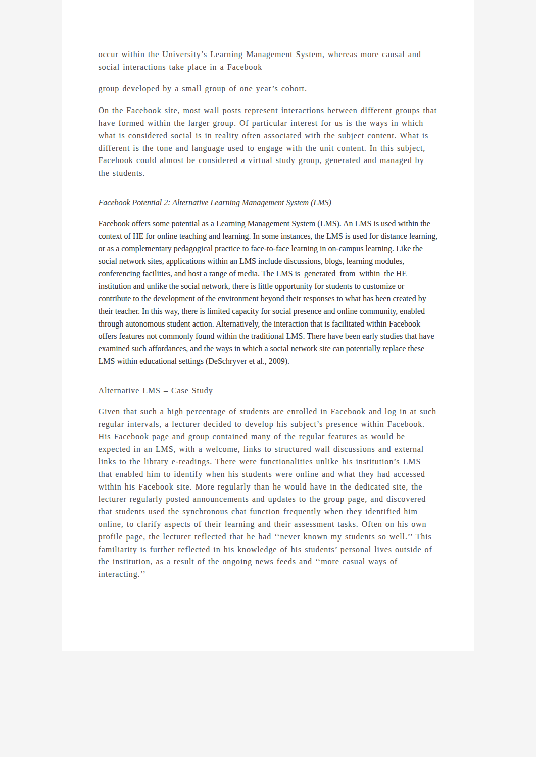occur within the University’s Learning Management System, whereas more causal and social interactions take place in a Facebook
group developed by a small group of one year’s cohort.
On the Facebook site, most wall posts represent interactions between different groups that have formed within the larger group. Of particular interest for us is the ways in which what is considered social is in reality often associated with the subject content. What is different is the tone and language used to engage with the unit content. In this subject, Facebook could almost be considered a virtual study group, generated and managed by the students.
Facebook Potential 2: Alternative Learning Management System (LMS)
Facebook offers some potential as a Learning Management System (LMS). An LMS is used within the context of HE for online teaching and learning. In some instances, the LMS is used for distance learning, or as a complementary pedagogical practice to face-to-face learning in on-campus learning. Like the social network sites, applications within an LMS include discussions, blogs, learning modules, conferencing facilities, and host a range of media. The LMS is generated from within the HE institution and unlike the social network, there is little opportunity for students to customize or contribute to the development of the environment beyond their responses to what has been created by their teacher. In this way, there is limited capacity for social presence and online community, enabled through autonomous student action. Alternatively, the interaction that is facilitated within Facebook offers features not commonly found within the traditional LMS. There have been early studies that have examined such affordances, and the ways in which a social network site can potentially replace these LMS within educational settings (DeSchryver et al., 2009).
Alternative LMS – Case Study
Given that such a high percentage of students are enrolled in Facebook and log in at such regular intervals, a lecturer decided to develop his subject’s presence within Facebook. His Facebook page and group contained many of the regular features as would be expected in an LMS, with a welcome, links to structured wall discussions and external links to the library e-readings. There were functionalities unlike his institution’s LMS that enabled him to identify when his students were online and what they had accessed within his Facebook site. More regularly than he would have in the dedicated site, the lecturer regularly posted announcements and updates to the group page, and discovered that students used the synchronous chat function frequently when they identified him online, to clarify aspects of their learning and their assessment tasks. Often on his own profile page, the lecturer reflected that he had ‘‘never known my students so well.’’ This familiarity is further reflected in his knowledge of his students’ personal lives outside of the institution, as a result of the ongoing news feeds and ‘‘more casual ways of interacting.’’